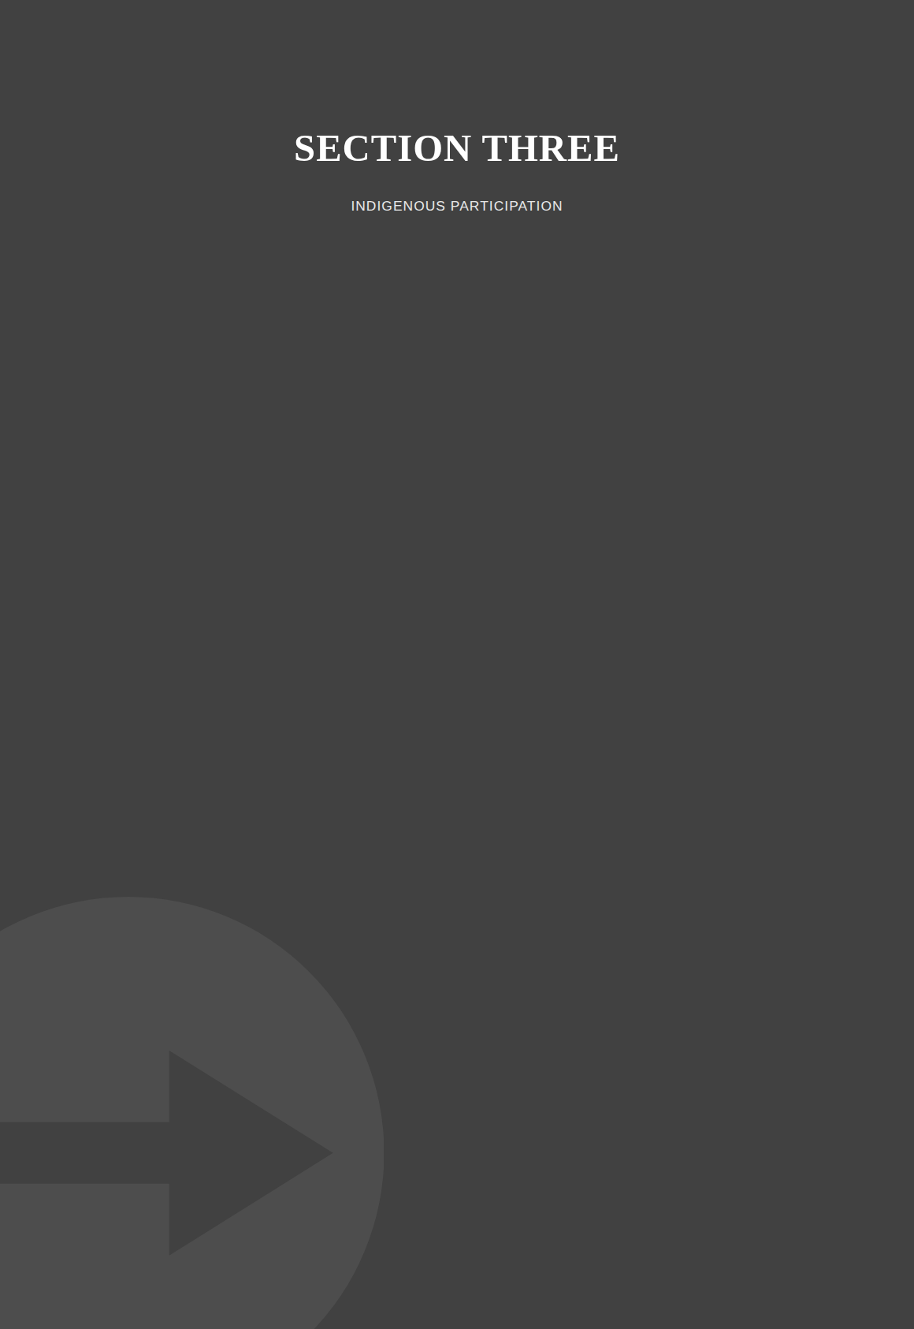SECTION THREE
Indigenous Participation